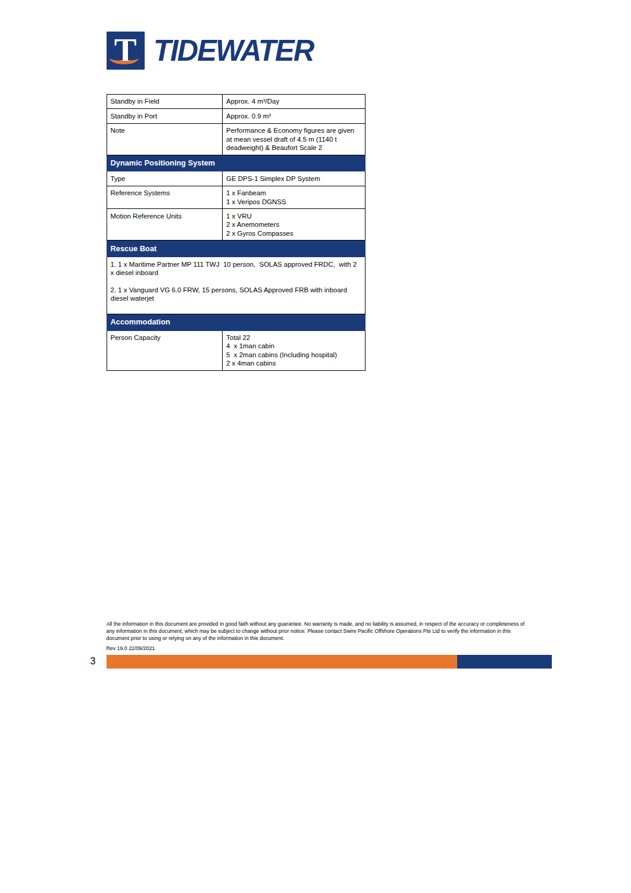T
TIDEWATER
| Standby in Field | Approx. 4 m³/Day |
| Standby in Port | Approx. 0.9 m³ |
| Note | Performance & Economy figures are given at mean vessel draft of 4.5 m (1140 t deadweight) & Beaufort Scale 2 |
| Dynamic Positioning System |
| Type | GE DPS-1 Simplex DP System |
| Reference Systems | 1 x Fanbeam 1 x Veripos DGNSS |
| Motion Reference Units | 1 x VRU 2 x Anemometers 2 x Gyros Compasses |
| Rescue Boat |
| 1. 1 x Maritime Partner MP 111 TWJ 10 person, SOLAS approved FRDC, with 2 x diesel inboard 2. 1 x Vanguard VG 6.0 FRW, 15 persons, SOLAS Approved FRB with inboard diesel waterjet |
| Accommodation |
| Person Capacity | Total 22 4 x 1man cabin 5 x 2man cabins (Including hospital) 2 x 4man cabins |
All the information in this document are provided in good faith without any guarantee. No warranty is made, and no liability is assumed, in respect of the accuracy or completeness of any information in this document, which may be subject to change without prior notice. Please contact Swire Pacific Offshore Operations Pte Ltd to verify the information in this document prior to using or relying on any of the information in this document.
Rev 19.0 22/09/2021
3